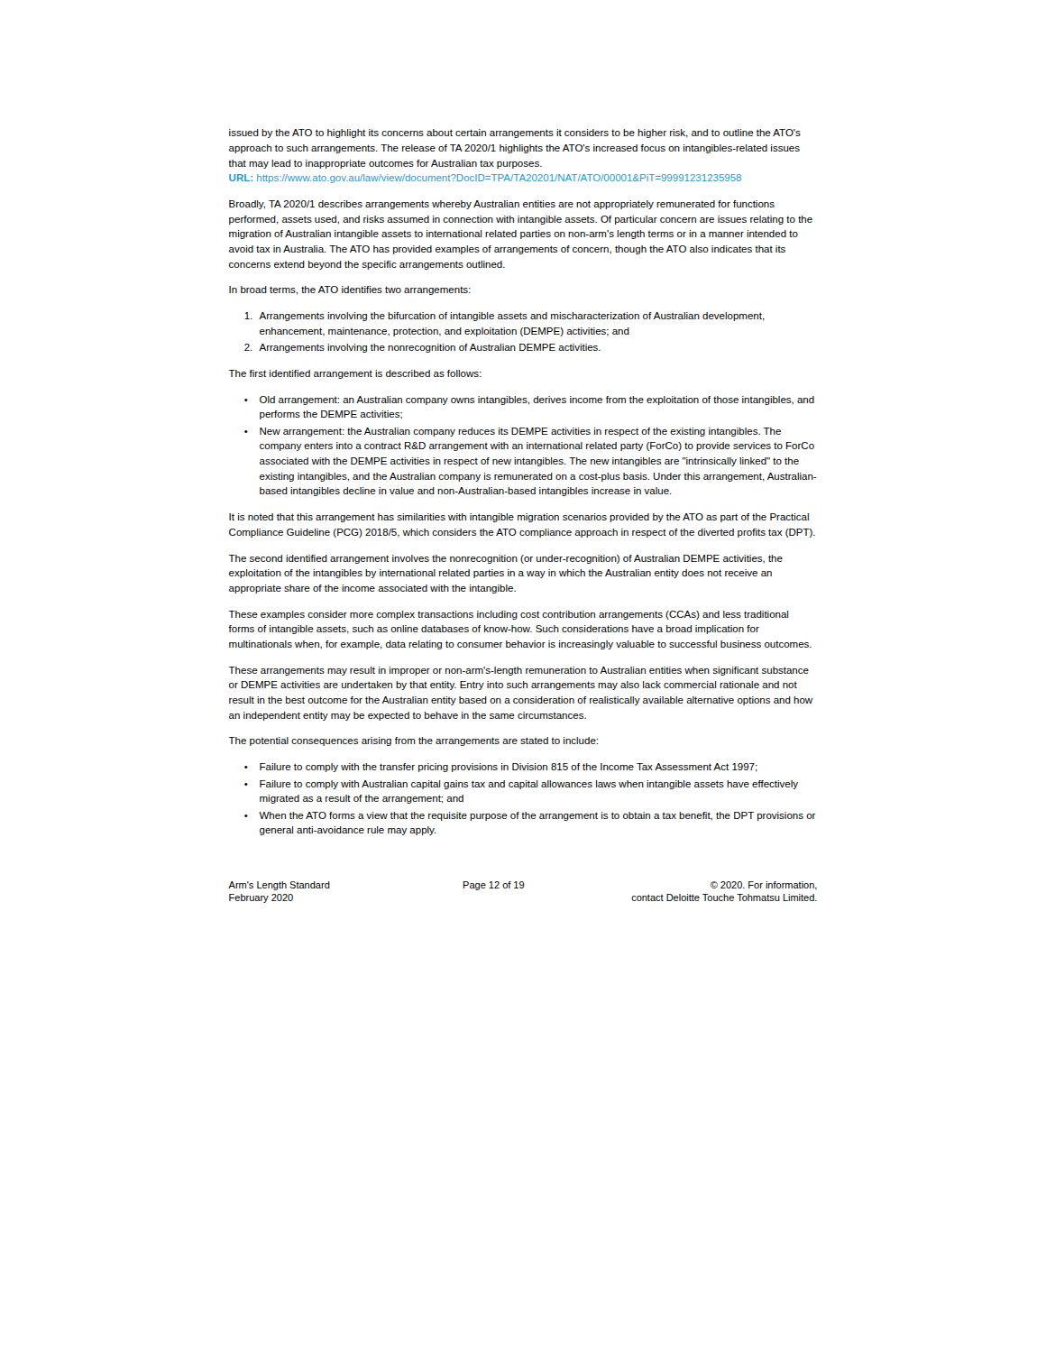issued by the ATO to highlight its concerns about certain arrangements it considers to be higher risk, and to outline the ATO's approach to such arrangements. The release of TA 2020/1 highlights the ATO's increased focus on intangibles-related issues that may lead to inappropriate outcomes for Australian tax purposes.
URL: https://www.ato.gov.au/law/view/document?DocID=TPA/TA20201/NAT/ATO/00001&PiT=99991231235958
Broadly, TA 2020/1 describes arrangements whereby Australian entities are not appropriately remunerated for functions performed, assets used, and risks assumed in connection with intangible assets. Of particular concern are issues relating to the migration of Australian intangible assets to international related parties on non-arm's length terms or in a manner intended to avoid tax in Australia. The ATO has provided examples of arrangements of concern, though the ATO also indicates that its concerns extend beyond the specific arrangements outlined.
In broad terms, the ATO identifies two arrangements:
Arrangements involving the bifurcation of intangible assets and mischaracterization of Australian development, enhancement, maintenance, protection, and exploitation (DEMPE) activities; and
Arrangements involving the nonrecognition of Australian DEMPE activities.
The first identified arrangement is described as follows:
Old arrangement: an Australian company owns intangibles, derives income from the exploitation of those intangibles, and performs the DEMPE activities;
New arrangement: the Australian company reduces its DEMPE activities in respect of the existing intangibles. The company enters into a contract R&D arrangement with an international related party (ForCo) to provide services to ForCo associated with the DEMPE activities in respect of new intangibles. The new intangibles are "intrinsically linked" to the existing intangibles, and the Australian company is remunerated on a cost-plus basis. Under this arrangement, Australian-based intangibles decline in value and non-Australian-based intangibles increase in value.
It is noted that this arrangement has similarities with intangible migration scenarios provided by the ATO as part of the Practical Compliance Guideline (PCG) 2018/5, which considers the ATO compliance approach in respect of the diverted profits tax (DPT).
The second identified arrangement involves the nonrecognition (or under-recognition) of Australian DEMPE activities, the exploitation of the intangibles by international related parties in a way in which the Australian entity does not receive an appropriate share of the income associated with the intangible.
These examples consider more complex transactions including cost contribution arrangements (CCAs) and less traditional forms of intangible assets, such as online databases of know-how. Such considerations have a broad implication for multinationals when, for example, data relating to consumer behavior is increasingly valuable to successful business outcomes.
These arrangements may result in improper or non-arm's-length remuneration to Australian entities when significant substance or DEMPE activities are undertaken by that entity. Entry into such arrangements may also lack commercial rationale and not result in the best outcome for the Australian entity based on a consideration of realistically available alternative options and how an independent entity may be expected to behave in the same circumstances.
The potential consequences arising from the arrangements are stated to include:
Failure to comply with the transfer pricing provisions in Division 815 of the Income Tax Assessment Act 1997;
Failure to comply with Australian capital gains tax and capital allowances laws when intangible assets have effectively migrated as a result of the arrangement; and
When the ATO forms a view that the requisite purpose of the arrangement is to obtain a tax benefit, the DPT provisions or general anti-avoidance rule may apply.
| Arm's Length Standard February 2020 | Page 12 of 19 | © 2020. For information, contact Deloitte Touche Tohmatsu Limited. |